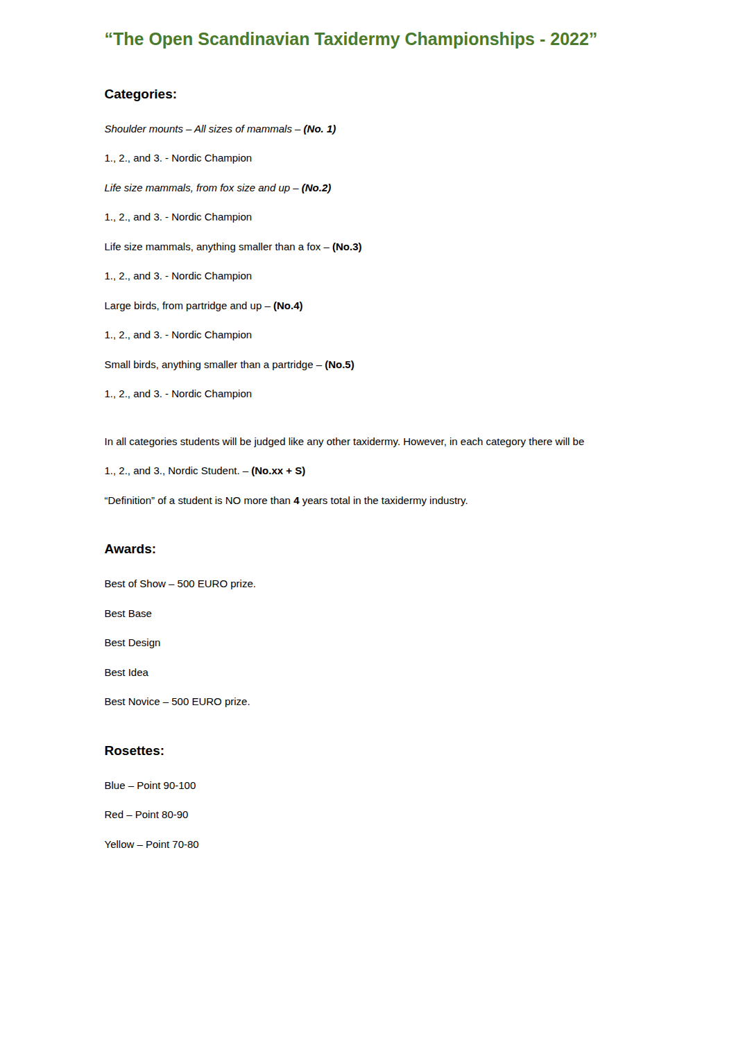“The Open Scandinavian Taxidermy Championships - 2022”
Categories:
Shoulder mounts – All sizes of mammals – (No. 1)
1., 2., and 3. - Nordic Champion
Life size mammals, from fox size and up – (No.2)
1., 2., and 3. - Nordic Champion
Life size mammals, anything smaller than a fox – (No.3)
1., 2., and 3. - Nordic Champion
Large birds, from partridge and up – (No.4)
1., 2., and 3. - Nordic Champion
Small birds, anything smaller than a partridge – (No.5)
1., 2., and 3. - Nordic Champion
In all categories students will be judged like any other taxidermy. However, in each category there will be
1., 2., and 3., Nordic Student. – (No.xx + S)
“Definition” of a student is NO more than 4 years total in the taxidermy industry.
Awards:
Best of Show – 500 EURO prize.
Best Base
Best Design
Best Idea
Best Novice – 500 EURO prize.
Rosettes:
Blue – Point 90-100
Red – Point 80-90
Yellow – Point 70-80